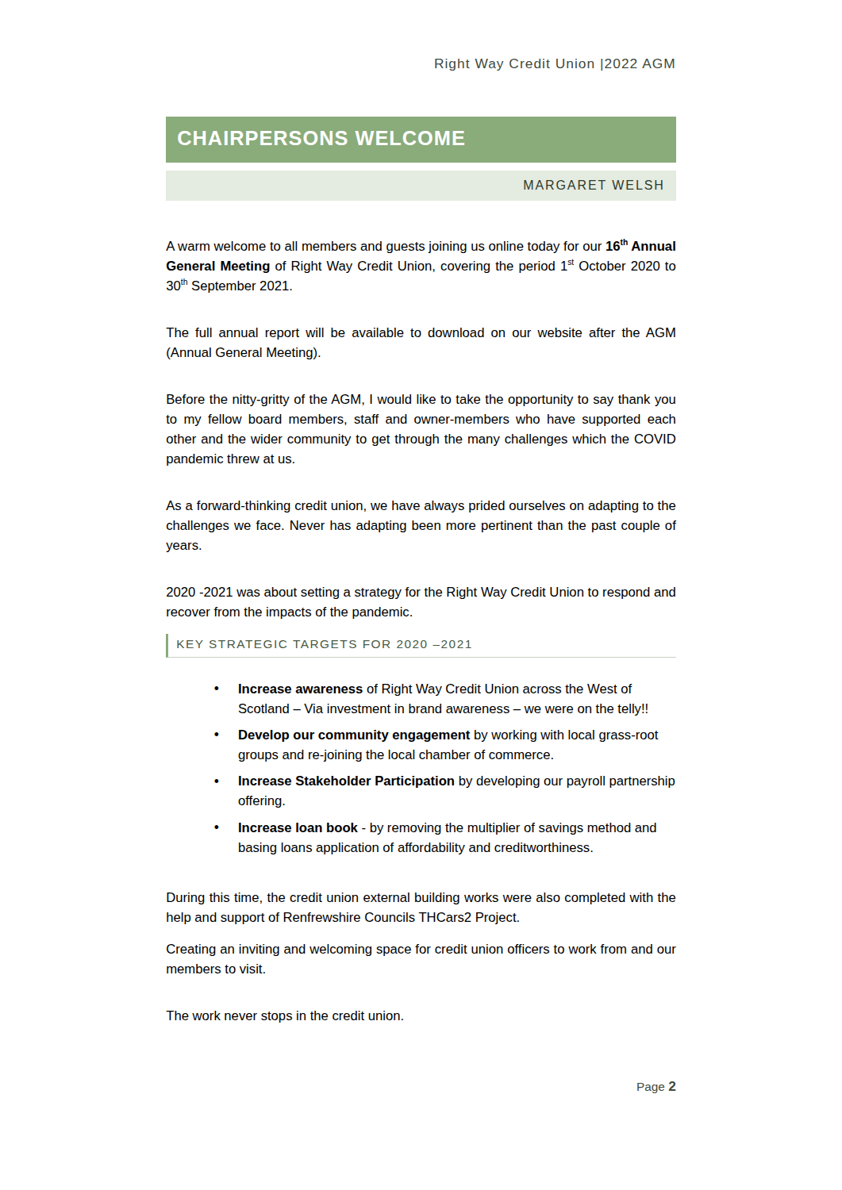Right Way Credit Union |2022 AGM
CHAIRPERSONS WELCOME
MARGARET WELSH
A warm welcome to all members and guests joining us online today for our 16th Annual General Meeting of Right Way Credit Union, covering the period 1st October 2020 to 30th September 2021.
The full annual report will be available to download on our website after the AGM (Annual General Meeting).
Before the nitty-gritty of the AGM, I would like to take the opportunity to say thank you to my fellow board members, staff and owner-members who have supported each other and the wider community to get through the many challenges which the COVID pandemic threw at us.
As a forward-thinking credit union, we have always prided ourselves on adapting to the challenges we face. Never has adapting been more pertinent than the past couple of years.
2020 -2021 was about setting a strategy for the Right Way Credit Union to respond and recover from the impacts of the pandemic.
KEY STRATEGIC TARGETS FOR 2020 –2021
Increase awareness of Right Way Credit Union across the West of Scotland – Via investment in brand awareness – we were on the telly!!
Develop our community engagement by working with local grass-root groups and re-joining the local chamber of commerce.
Increase Stakeholder Participation by developing our payroll partnership offering.
Increase loan book - by removing the multiplier of savings method and basing loans application of affordability and creditworthiness.
During this time, the credit union external building works were also completed with the help and support of Renfrewshire Councils THCars2 Project.
Creating an inviting and welcoming space for credit union officers to work from and our members to visit.
The work never stops in the credit union.
Page 2